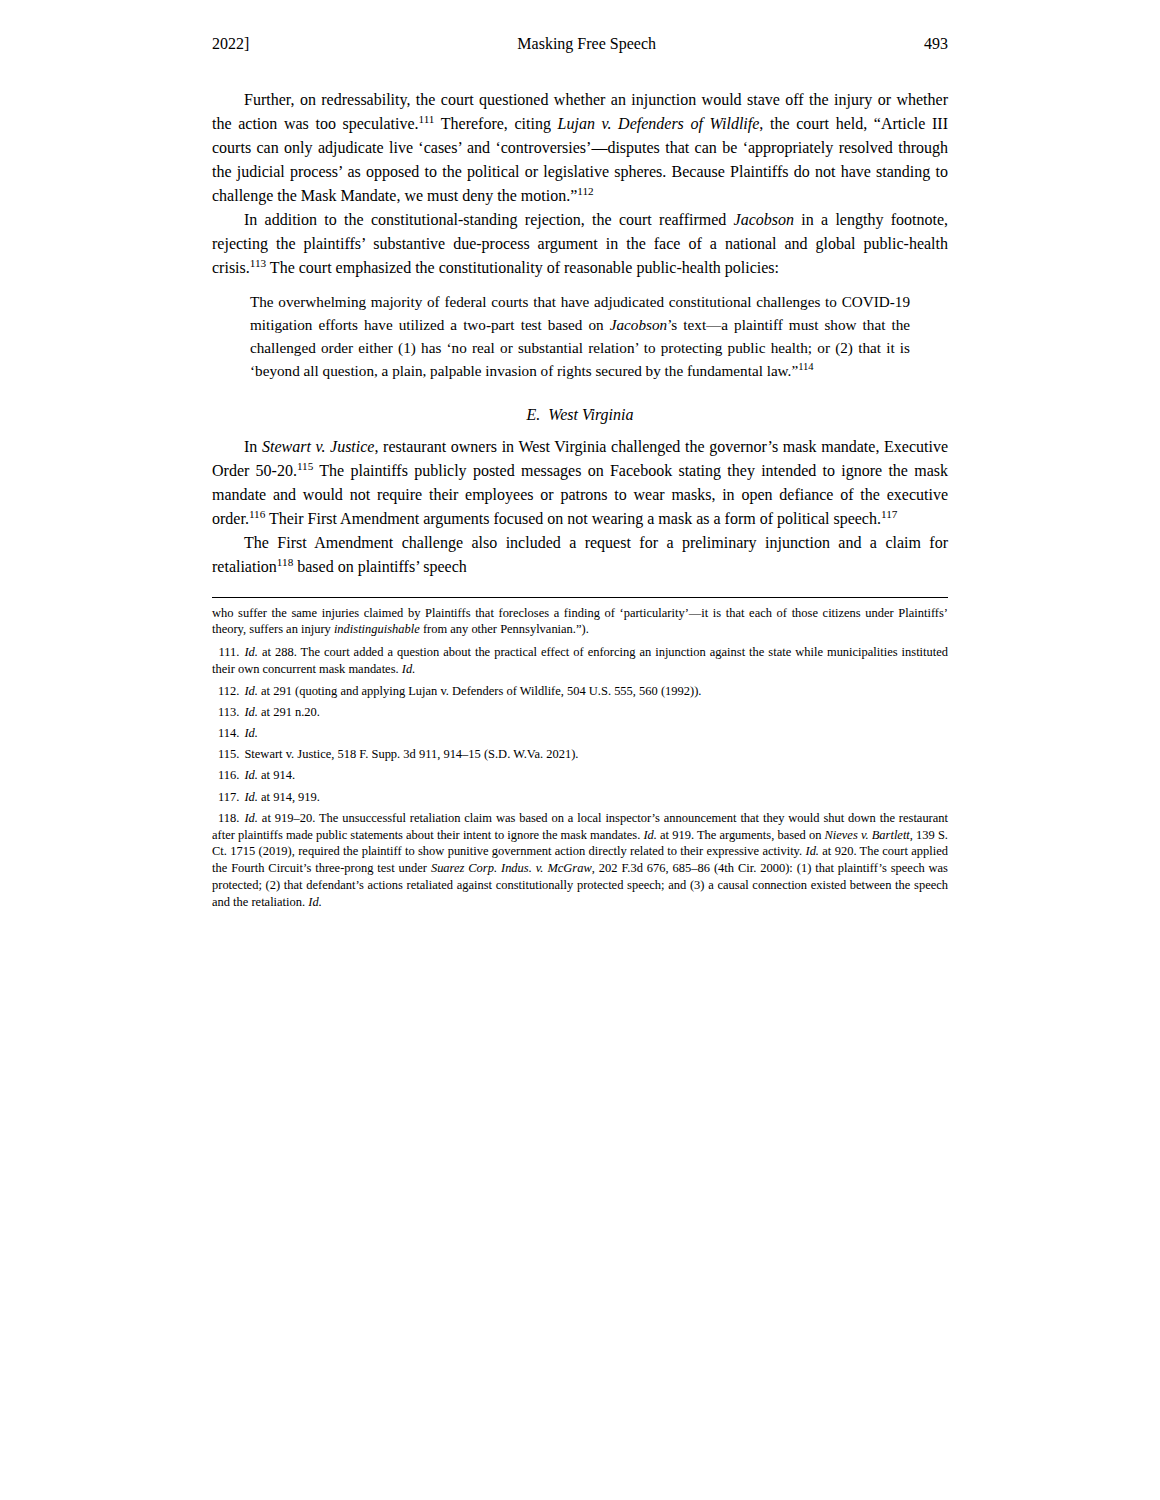2022] Masking Free Speech 493
Further, on redressability, the court questioned whether an injunction would stave off the injury or whether the action was too speculative.111 Therefore, citing Lujan v. Defenders of Wildlife, the court held, “Article III courts can only adjudicate live ‘cases’ and ‘controversies’—disputes that can be ‘appropriately resolved through the judicial process’ as opposed to the political or legislative spheres. Because Plaintiffs do not have standing to challenge the Mask Mandate, we must deny the motion.”112
In addition to the constitutional-standing rejection, the court reaffirmed Jacobson in a lengthy footnote, rejecting the plaintiffs’ substantive due-process argument in the face of a national and global public-health crisis.113 The court emphasized the constitutionality of reasonable public-health policies:
The overwhelming majority of federal courts that have adjudicated constitutional challenges to COVID-19 mitigation efforts have utilized a two-part test based on Jacobson’s text—a plaintiff must show that the challenged order either (1) has ‘no real or substantial relation’ to protecting public health; or (2) that it is ‘beyond all question, a plain, palpable invasion of rights secured by the fundamental law.”114
E. West Virginia
In Stewart v. Justice, restaurant owners in West Virginia challenged the governor’s mask mandate, Executive Order 50-20.115 The plaintiffs publicly posted messages on Facebook stating they intended to ignore the mask mandate and would not require their employees or patrons to wear masks, in open defiance of the executive order.116 Their First Amendment arguments focused on not wearing a mask as a form of political speech.117
The First Amendment challenge also included a request for a preliminary injunction and a claim for retaliation118 based on plaintiffs’ speech
who suffer the same injuries claimed by Plaintiffs that forecloses a finding of ‘particularity’—it is that each of those citizens under Plaintiffs’ theory, suffers an injury indistinguishable from any other Pennsylvanian.”).
111. Id. at 288. The court added a question about the practical effect of enforcing an injunction against the state while municipalities instituted their own concurrent mask mandates. Id.
112. Id. at 291 (quoting and applying Lujan v. Defenders of Wildlife, 504 U.S. 555, 560 (1992)).
113. Id. at 291 n.20.
114. Id.
115. Stewart v. Justice, 518 F. Supp. 3d 911, 914–15 (S.D. W.Va. 2021).
116. Id. at 914.
117. Id. at 914, 919.
118. Id. at 919–20. The unsuccessful retaliation claim was based on a local inspector’s announcement that they would shut down the restaurant after plaintiffs made public statements about their intent to ignore the mask mandates. Id. at 919. The arguments, based on Nieves v. Bartlett, 139 S. Ct. 1715 (2019), required the plaintiff to show punitive government action directly related to their expressive activity. Id. at 920. The court applied the Fourth Circuit’s three-prong test under Suarez Corp. Indus. v. McGraw, 202 F.3d 676, 685–86 (4th Cir. 2000): (1) that plaintiff’s speech was protected; (2) that defendant’s actions retaliated against constitutionally protected speech; and (3) a causal connection existed between the speech and the retaliation. Id.